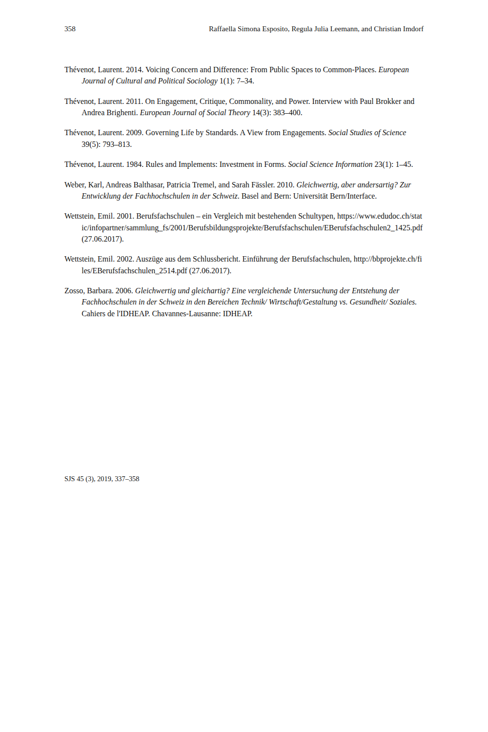358 Raffaella Simona Esposito, Regula Julia Leemann, and Christian Imdorf
Thévenot, Laurent. 2014. Voicing Concern and Difference: From Public Spaces to Common-Places. European Journal of Cultural and Political Sociology 1(1): 7–34.
Thévenot, Laurent. 2011. On Engagement, Critique, Commonality, and Power. Interview with Paul Brokker and Andrea Brighenti. European Journal of Social Theory 14(3): 383–400.
Thévenot, Laurent. 2009. Governing Life by Standards. A View from Engagements. Social Studies of Science 39(5): 793–813.
Thévenot, Laurent. 1984. Rules and Implements: Investment in Forms. Social Science Information 23(1): 1–45.
Weber, Karl, Andreas Balthasar, Patricia Tremel, and Sarah Fässler. 2010. Gleichwertig, aber andersartig? Zur Entwicklung der Fachhochschulen in der Schweiz. Basel and Bern: Universität Bern/Interface.
Wettstein, Emil. 2001. Berufsfachschulen – ein Vergleich mit bestehenden Schultypen, https://www.edudoc.ch/static/infopartner/sammlung_fs/2001/Berufsbildungsprojekte/Berufsfachschulen/EBerufsfachschulen2_1425.pdf (27.06.2017).
Wettstein, Emil. 2002. Auszüge aus dem Schlussbericht. Einführung der Berufsfachschulen, http://bbprojekte.ch/files/EBerufsfachschulen_2514.pdf (27.06.2017).
Zosso, Barbara. 2006. Gleichwertig und gleichartig? Eine vergleichende Untersuchung der Entstehung der Fachhochschulen in der Schweiz in den Bereichen Technik/ Wirtschaft/Gestaltung vs. Gesundheit/ Soziales. Cahiers de l'IDHEAP. Chavannes-Lausanne: IDHEAP.
SJS 45 (3), 2019, 337–358